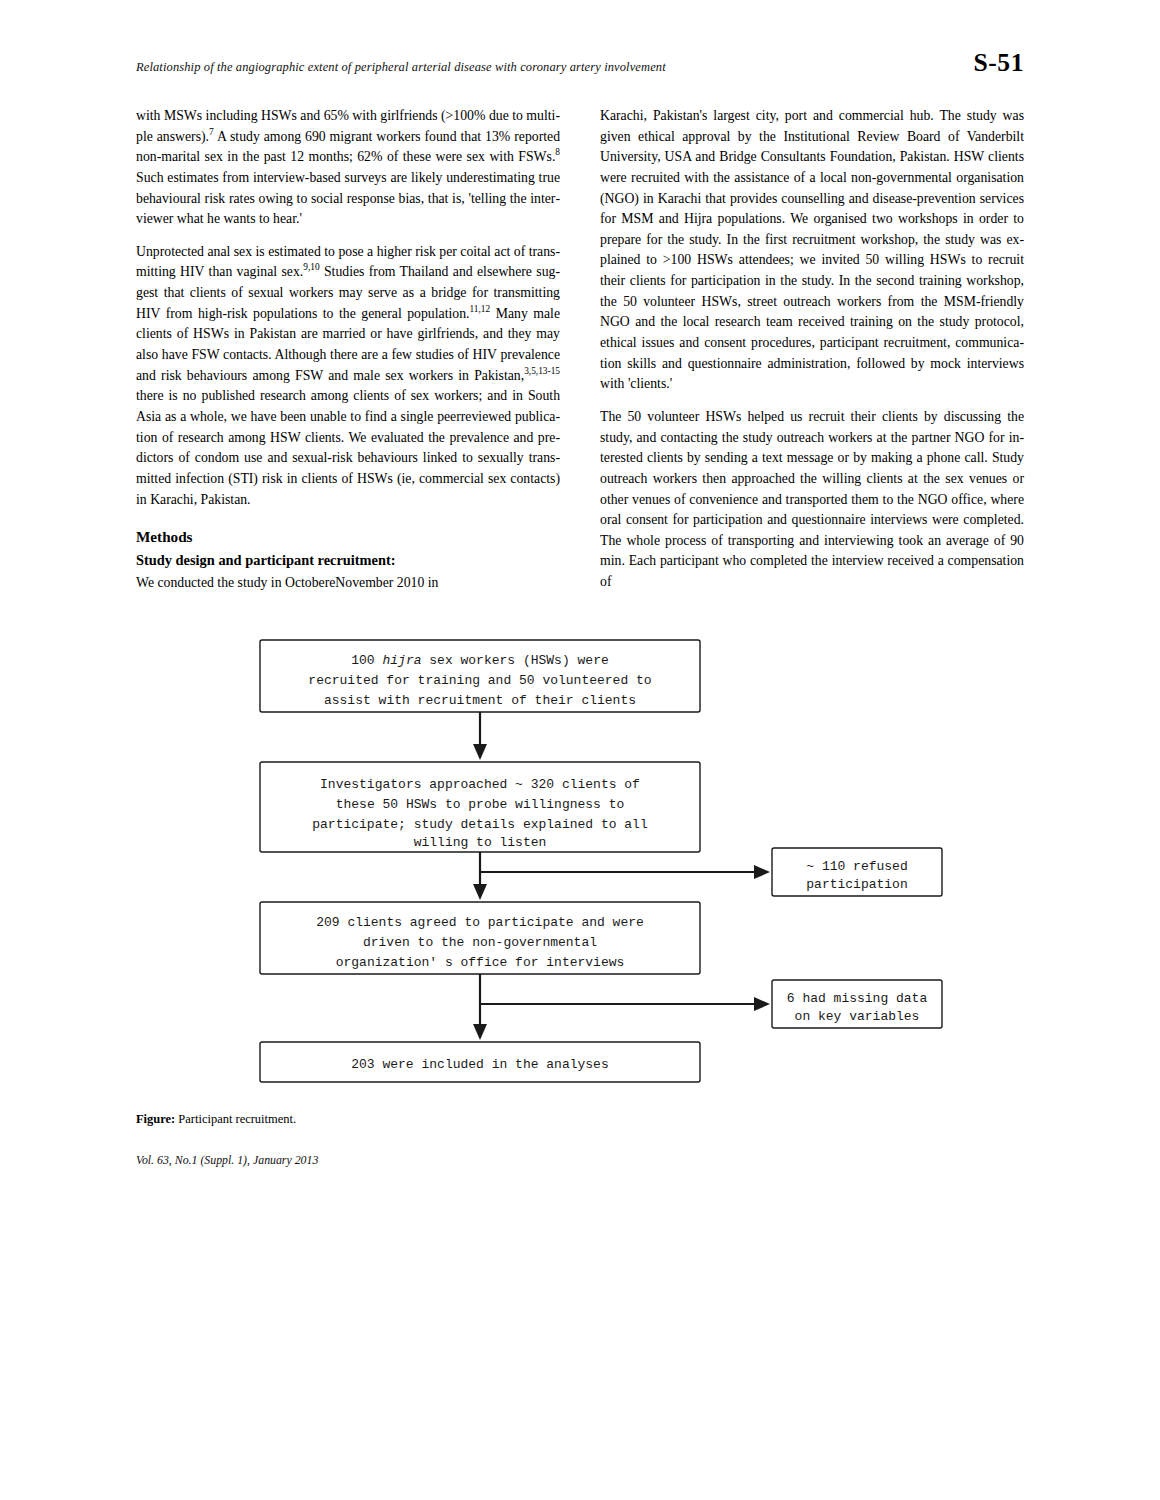Relationship of the angiographic extent of peripheral arterial disease with coronary artery involvement
S-51
with MSWs including HSWs and 65% with girlfriends (>100% due to multiple answers).7 A study among 690 migrant workers found that 13% reported non-marital sex in the past 12 months; 62% of these were sex with FSWs.8 Such estimates from interview-based surveys are likely underestimating true behavioural risk rates owing to social response bias, that is, 'telling the interviewer what he wants to hear.'
Unprotected anal sex is estimated to pose a higher risk per coital act of transmitting HIV than vaginal sex.9,10 Studies from Thailand and elsewhere suggest that clients of sexual workers may serve as a bridge for transmitting HIV from high-risk populations to the general population.11,12 Many male clients of HSWs in Pakistan are married or have girlfriends, and they may also have FSW contacts. Although there are a few studies of HIV prevalence and risk behaviours among FSW and male sex workers in Pakistan,3,5,13-15 there is no published research among clients of sex workers; and in South Asia as a whole, we have been unable to find a single peerreviewed publication of research among HSW clients. We evaluated the prevalence and predictors of condom use and sexual-risk behaviours linked to sexually transmitted infection (STI) risk in clients of HSWs (ie, commercial sex contacts) in Karachi, Pakistan.
Methods
Study design and participant recruitment:
We conducted the study in OctobereNovember 2010 in
Karachi, Pakistan's largest city, port and commercial hub. The study was given ethical approval by the Institutional Review Board of Vanderbilt University, USA and Bridge Consultants Foundation, Pakistan. HSW clients were recruited with the assistance of a local non-governmental organisation (NGO) in Karachi that provides counselling and disease-prevention services for MSM and Hijra populations. We organised two workshops in order to prepare for the study. In the first recruitment workshop, the study was explained to >100 HSWs attendees; we invited 50 willing HSWs to recruit their clients for participation in the study. In the second training workshop, the 50 volunteer HSWs, street outreach workers from the MSM-friendly NGO and the local research team received training on the study protocol, ethical issues and consent procedures, participant recruitment, communication skills and questionnaire administration, followed by mock interviews with 'clients.'
The 50 volunteer HSWs helped us recruit their clients by discussing the study, and contacting the study outreach workers at the partner NGO for interested clients by sending a text message or by making a phone call. Study outreach workers then approached the willing clients at the sex venues or other venues of convenience and transported them to the NGO office, where oral consent for participation and questionnaire interviews were completed. The whole process of transporting and interviewing took an average of 90 min. Each participant who completed the interview received a compensation of
100 hijra sex workers (HSWs) were recruited for training and 50 volunteered to assist with recruitment of their clients Investigators approached ~ 320 clients of these 50 HSWs to probe willingness to participate; study details explained to all willing to listen ~ 110 refused participation 209 clients agreed to participate and were driven to the non-governmental organization' s office for interviews 6 had missing data on key variables 203 were included in the analyses
Figure: Participant recruitment.
Vol. 63, No.1 (Suppl. 1), January 2013